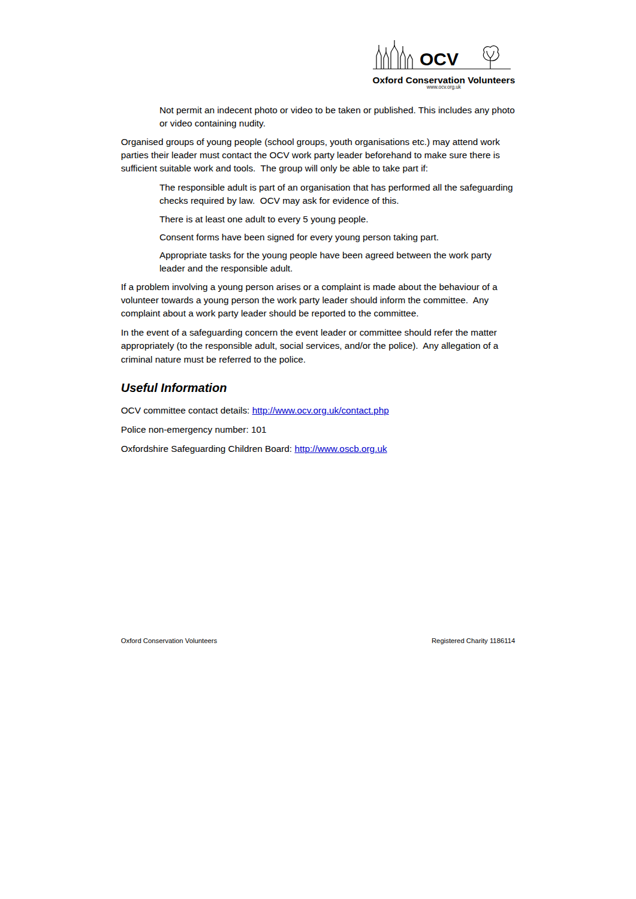OCV
Oxford Conservation Volunteers
www.ocv.org.uk
Not permit an indecent photo or video to be taken or published. This includes any photo or video containing nudity.
Organised groups of young people (school groups, youth organisations etc.) may attend work parties their leader must contact the OCV work party leader beforehand to make sure there is sufficient suitable work and tools. The group will only be able to take part if:
The responsible adult is part of an organisation that has performed all the safeguarding checks required by law. OCV may ask for evidence of this.
There is at least one adult to every 5 young people.
Consent forms have been signed for every young person taking part.
Appropriate tasks for the young people have been agreed between the work party leader and the responsible adult.
If a problem involving a young person arises or a complaint is made about the behaviour of a volunteer towards a young person the work party leader should inform the committee. Any complaint about a work party leader should be reported to the committee.
In the event of a safeguarding concern the event leader or committee should refer the matter appropriately (to the responsible adult, social services, and/or the police). Any allegation of a criminal nature must be referred to the police.
Useful Information
OCV committee contact details: http://www.ocv.org.uk/contact.php
Police non-emergency number: 101
Oxfordshire Safeguarding Children Board: http://www.oscb.org.uk
Oxford Conservation Volunteers Registered Charity 1186114